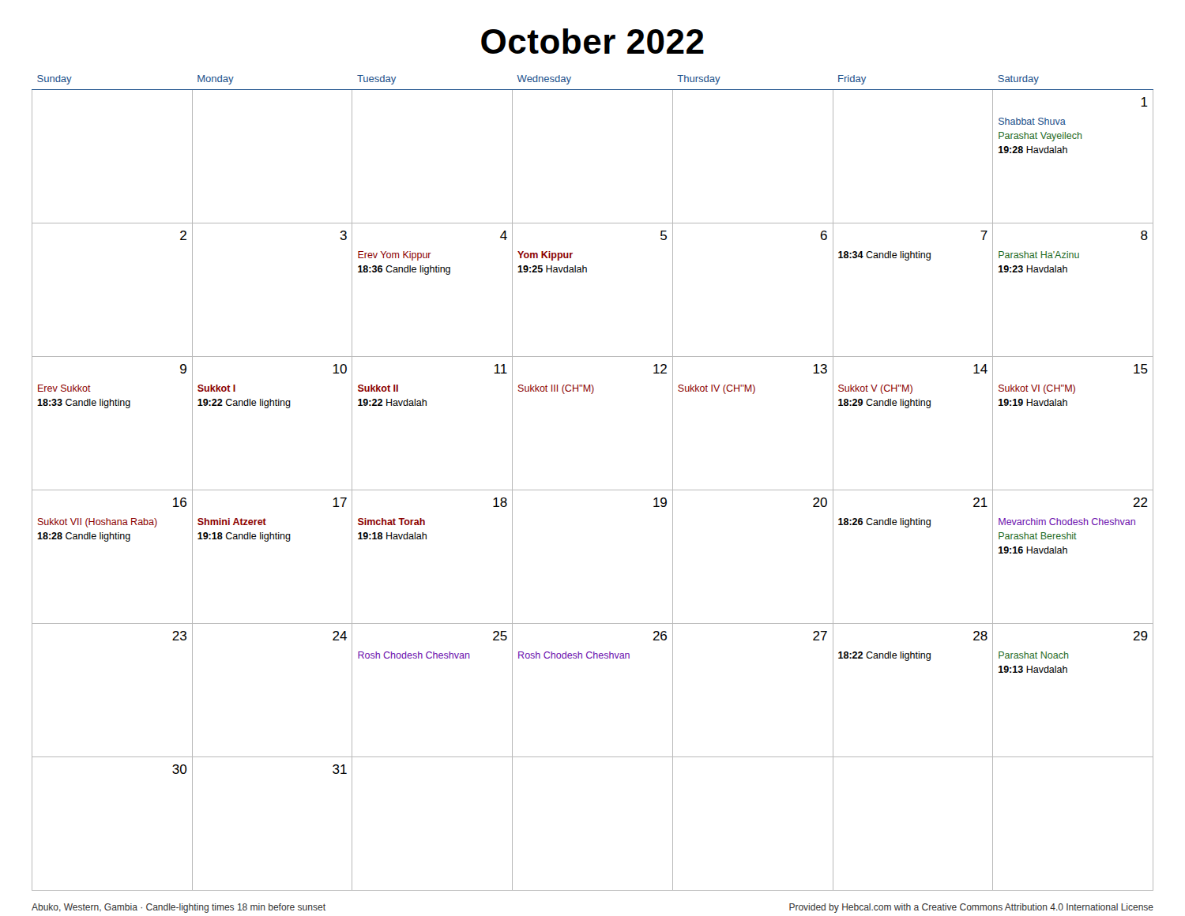October 2022
| Sunday | Monday | Tuesday | Wednesday | Thursday | Friday | Saturday |
| --- | --- | --- | --- | --- | --- | --- |
| | | | | | | 1 Shabbat Shuva Parashat Vayeilech 19:28 Havdalah |
| 2 | 3 | 4 Erev Yom Kippur 18:36 Candle lighting | 5 Yom Kippur 19:25 Havdalah | 6 | 7 18:34 Candle lighting | 8 Parashat Ha'Azinu 19:23 Havdalah |
| 9 Erev Sukkot 18:33 Candle lighting | 10 Sukkot I 19:22 Candle lighting | 11 Sukkot II 19:22 Havdalah | 12 Sukkot III (CH''M) | 13 Sukkot IV (CH''M) | 14 Sukkot V (CH''M) 18:29 Candle lighting | 15 Sukkot VI (CH''M) 19:19 Havdalah |
| 16 Sukkot VII (Hoshana Raba) 18:28 Candle lighting | 17 Shmini Atzeret 19:18 Candle lighting | 18 Simchat Torah 19:18 Havdalah | 19 | 20 | 21 18:26 Candle lighting | 22 Mevarchim Chodesh Cheshvan Parashat Bereshit 19:16 Havdalah |
| 23 | 24 | 25 Rosh Chodesh Cheshvan | 26 Rosh Chodesh Cheshvan | 27 | 28 18:22 Candle lighting | 29 Parashat Noach 19:13 Havdalah |
| 30 | 31 | | | | | |
Abuko, Western, Gambia · Candle-lighting times 18 min before sunset
Provided by Hebcal.com with a Creative Commons Attribution 4.0 International License